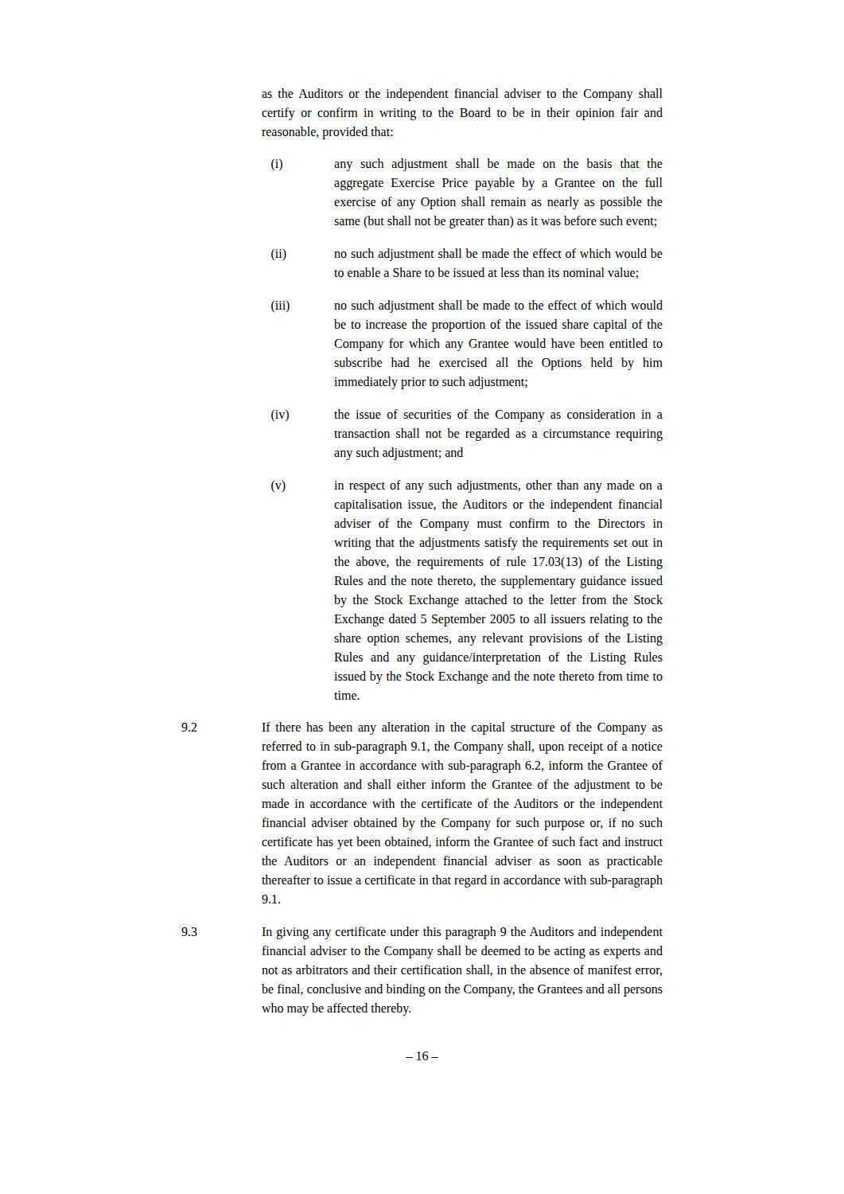as the Auditors or the independent financial adviser to the Company shall certify or confirm in writing to the Board to be in their opinion fair and reasonable, provided that:
(i) any such adjustment shall be made on the basis that the aggregate Exercise Price payable by a Grantee on the full exercise of any Option shall remain as nearly as possible the same (but shall not be greater than) as it was before such event;
(ii) no such adjustment shall be made the effect of which would be to enable a Share to be issued at less than its nominal value;
(iii) no such adjustment shall be made to the effect of which would be to increase the proportion of the issued share capital of the Company for which any Grantee would have been entitled to subscribe had he exercised all the Options held by him immediately prior to such adjustment;
(iv) the issue of securities of the Company as consideration in a transaction shall not be regarded as a circumstance requiring any such adjustment; and
(v) in respect of any such adjustments, other than any made on a capitalisation issue, the Auditors or the independent financial adviser of the Company must confirm to the Directors in writing that the adjustments satisfy the requirements set out in the above, the requirements of rule 17.03(13) of the Listing Rules and the note thereto, the supplementary guidance issued by the Stock Exchange attached to the letter from the Stock Exchange dated 5 September 2005 to all issuers relating to the share option schemes, any relevant provisions of the Listing Rules and any guidance/interpretation of the Listing Rules issued by the Stock Exchange and the note thereto from time to time.
9.2 If there has been any alteration in the capital structure of the Company as referred to in sub-paragraph 9.1, the Company shall, upon receipt of a notice from a Grantee in accordance with sub-paragraph 6.2, inform the Grantee of such alteration and shall either inform the Grantee of the adjustment to be made in accordance with the certificate of the Auditors or the independent financial adviser obtained by the Company for such purpose or, if no such certificate has yet been obtained, inform the Grantee of such fact and instruct the Auditors or an independent financial adviser as soon as practicable thereafter to issue a certificate in that regard in accordance with sub-paragraph 9.1.
9.3 In giving any certificate under this paragraph 9 the Auditors and independent financial adviser to the Company shall be deemed to be acting as experts and not as arbitrators and their certification shall, in the absence of manifest error, be final, conclusive and binding on the Company, the Grantees and all persons who may be affected thereby.
– 16 –